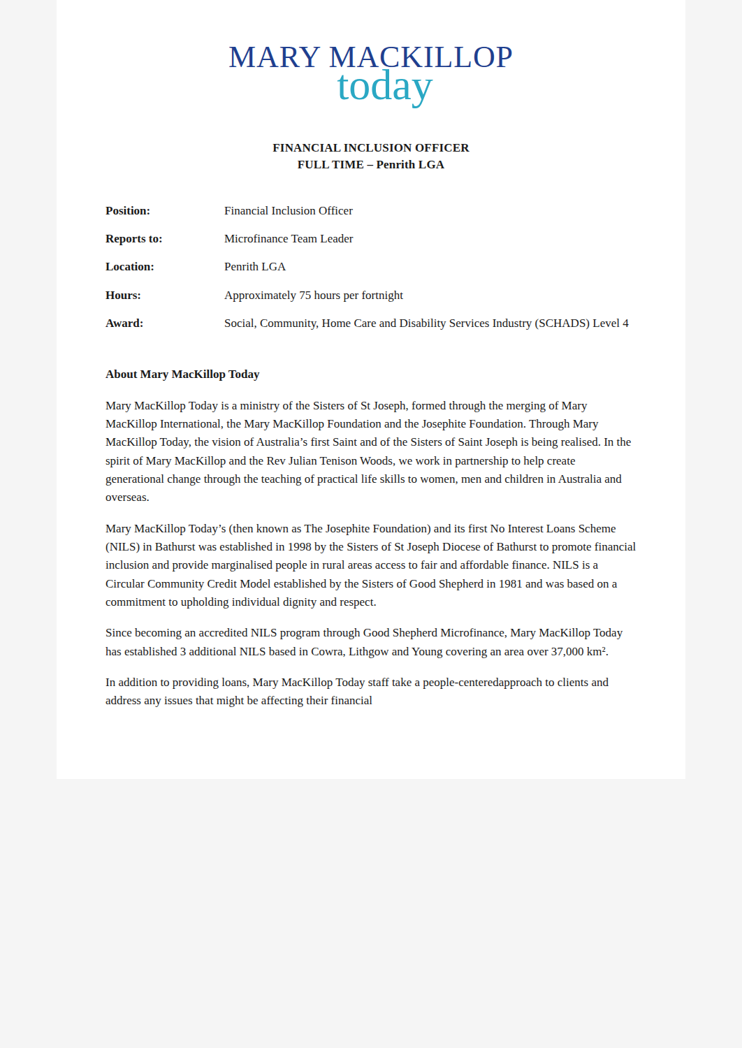Mary MacKillop today
Financial Inclusion Officer FULL TIME – Penrith LGA
| Position: | Financial Inclusion Officer |
| Reports to: | Microfinance Team Leader |
| Location: | Penrith LGA |
| Hours: | Approximately 75 hours per fortnight |
| Award: | Social, Community, Home Care and Disability Services Industry (SCHADS) Level 4 |
About Mary MacKillop Today
Mary MacKillop Today is a ministry of the Sisters of St Joseph, formed through the merging of Mary MacKillop International, the Mary MacKillop Foundation and the Josephite Foundation. Through Mary MacKillop Today, the vision of Australia’s first Saint and of the Sisters of Saint Joseph is being realised. In the spirit of Mary MacKillop and the Rev Julian Tenison Woods, we work in partnership to help create generational change through the teaching of practical life skills to women, men and children in Australia and overseas.
Mary MacKillop Today’s (then known as The Josephite Foundation) and its first No Interest Loans Scheme (NILS) in Bathurst was established in 1998 by the Sisters of St Joseph Diocese of Bathurst to promote financial inclusion and provide marginalised people in rural areas access to fair and affordable finance. NILS is a Circular Community Credit Model established by the Sisters of Good Shepherd in 1981 and was based on a commitment to upholding individual dignity and respect.
Since becoming an accredited NILS program through Good Shepherd Microfinance, Mary MacKillop Today has established 3 additional NILS based in Cowra, Lithgow and Young covering an area over 37,000 km².
In addition to providing loans, Mary MacKillop Today staff take a people-centeredapproach to clients and address any issues that might be affecting their financial